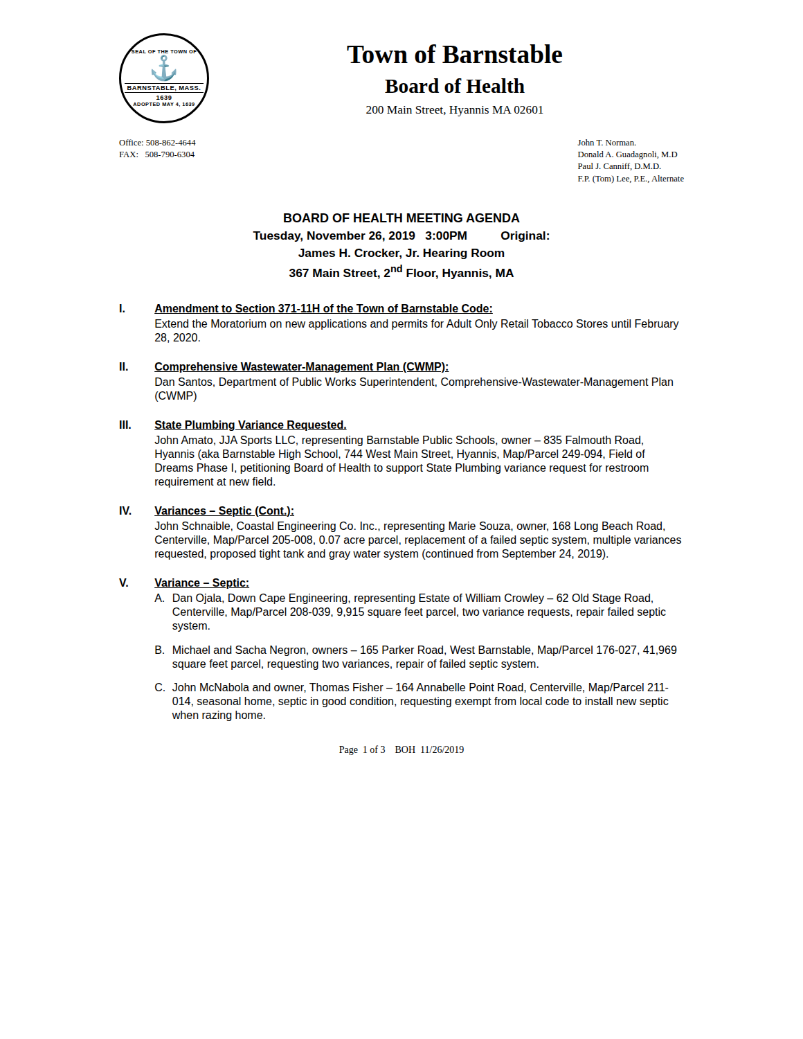SEAL OF THE TOWN OF
⚓
BARNSTABLE, MASS.
1639
ADOPTED MAY 4, 1639
Town of Barnstable
Board of Health
200 Main Street, Hyannis MA 02601
Office: 508-862-4644
FAX: 508-790-6304
John T. Norman.
Donald A. Guadagnoli, M.D
Paul J. Canniff, D.M.D.
F.P. (Tom) Lee, P.E., Alternate
BOARD OF HEALTH MEETING AGENDA
Tuesday, November 26, 2019 3:00PM Original:
James H. Crocker, Jr. Hearing Room
367 Main Street, 2nd Floor, Hyannis, MA
I.
Amendment to Section 371-11H of the Town of Barnstable Code:
Extend the Moratorium on new applications and permits for Adult Only Retail Tobacco Stores until February 28, 2020.
II.
Comprehensive Wastewater-Management Plan (CWMP):
Dan Santos, Department of Public Works Superintendent, Comprehensive-Wastewater-Management Plan (CWMP)
III.
State Plumbing Variance Requested.
John Amato, JJA Sports LLC, representing Barnstable Public Schools, owner – 835 Falmouth Road, Hyannis (aka Barnstable High School, 744 West Main Street, Hyannis, Map/Parcel 249-094, Field of Dreams Phase I, petitioning Board of Health to support State Plumbing variance request for restroom requirement at new field.
IV.
Variances – Septic (Cont.):
John Schnaible, Coastal Engineering Co. Inc., representing Marie Souza, owner, 168 Long Beach Road, Centerville, Map/Parcel 205-008, 0.07 acre parcel, replacement of a failed septic system, multiple variances requested, proposed tight tank and gray water system (continued from September 24, 2019).
V.
Variance – Septic:
A.
Dan Ojala, Down Cape Engineering, representing Estate of William Crowley – 62 Old Stage Road, Centerville, Map/Parcel 208-039, 9,915 square feet parcel, two variance requests, repair failed septic system.
B.
Michael and Sacha Negron, owners – 165 Parker Road, West Barnstable, Map/Parcel 176-027, 41,969 square feet parcel, requesting two variances, repair of failed septic system.
C.
John McNabola and owner, Thomas Fisher – 164 Annabelle Point Road, Centerville, Map/Parcel 211-014, seasonal home, septic in good condition, requesting exempt from local code to install new septic when razing home.
Page 1 of 3 BOH 11/26/2019